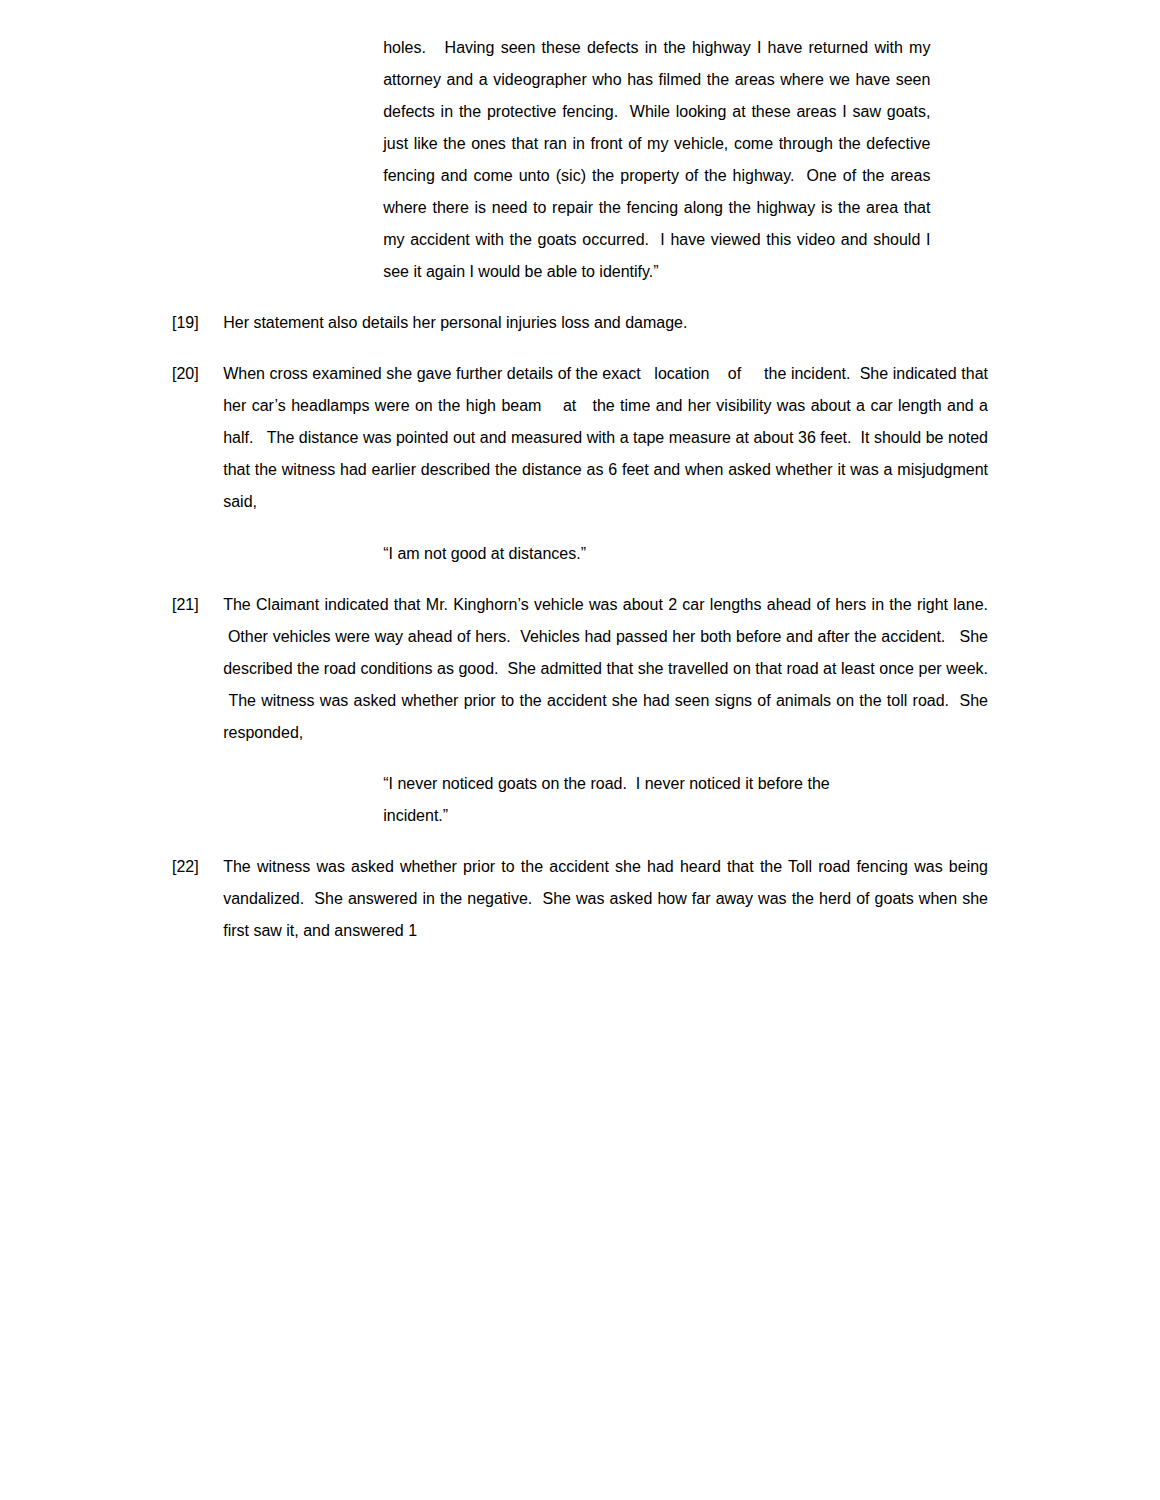holes. Having seen these defects in the highway I have returned with my attorney and a videographer who has filmed the areas where we have seen defects in the protective fencing. While looking at these areas I saw goats, just like the ones that ran in front of my vehicle, come through the defective fencing and come unto (sic) the property of the highway. One of the areas where there is need to repair the fencing along the highway is the area that my accident with the goats occurred. I have viewed this video and should I see it again I would be able to identify.”
[19]
Her statement also details her personal injuries loss and damage.
[20]
When cross examined she gave further details of the exact location of the incident. She indicated that her car’s headlamps were on the high beam at the time and her visibility was about a car length and a half. The distance was pointed out and measured with a tape measure at about 36 feet. It should be noted that the witness had earlier described the distance as 6 feet and when asked whether it was a misjudgment said,
“I am not good at distances.”
[21]
The Claimant indicated that Mr. Kinghorn’s vehicle was about 2 car lengths ahead of hers in the right lane. Other vehicles were way ahead of hers. Vehicles had passed her both before and after the accident. She described the road conditions as good. She admitted that she travelled on that road at least once per week. The witness was asked whether prior to the accident she had seen signs of animals on the toll road. She responded,
“I never noticed goats on the road. I never noticed it before the incident.”
[22]
The witness was asked whether prior to the accident she had heard that the Toll road fencing was being vandalized. She answered in the negative. She was asked how far away was the herd of goats when she first saw it, and answered 1